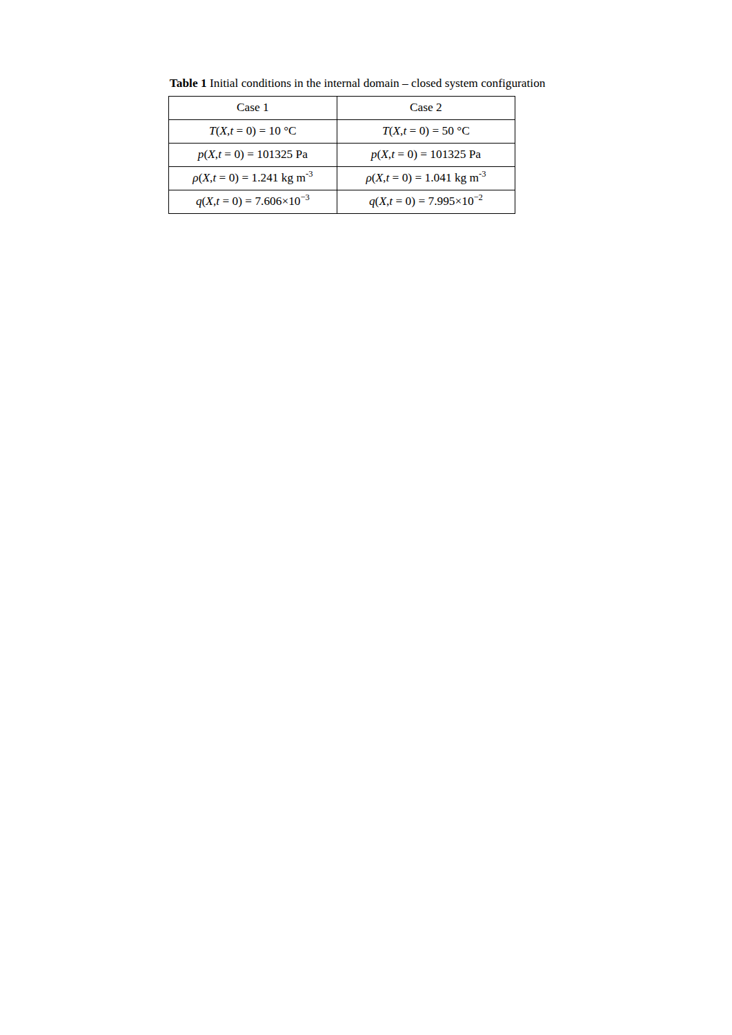Table 1 Initial conditions in the internal domain – closed system configuration
| Case 1 | Case 2 |
| T ( X , t = 0 ) = 10 °C | T ( X , t = 0 ) = 50 °C |
| p ( X , t = 0 ) = 101325 Pa | p ( X , t = 0 ) = 101325 Pa |
| ρ ( X , t = 0 ) = 1.241 kg m -3 | ρ ( X , t = 0 ) = 1.041 kg m -3 |
| q ( X , t = 0 ) = 7.606×10 −3 | q ( X , t = 0 ) = 7.995×10 −2 |